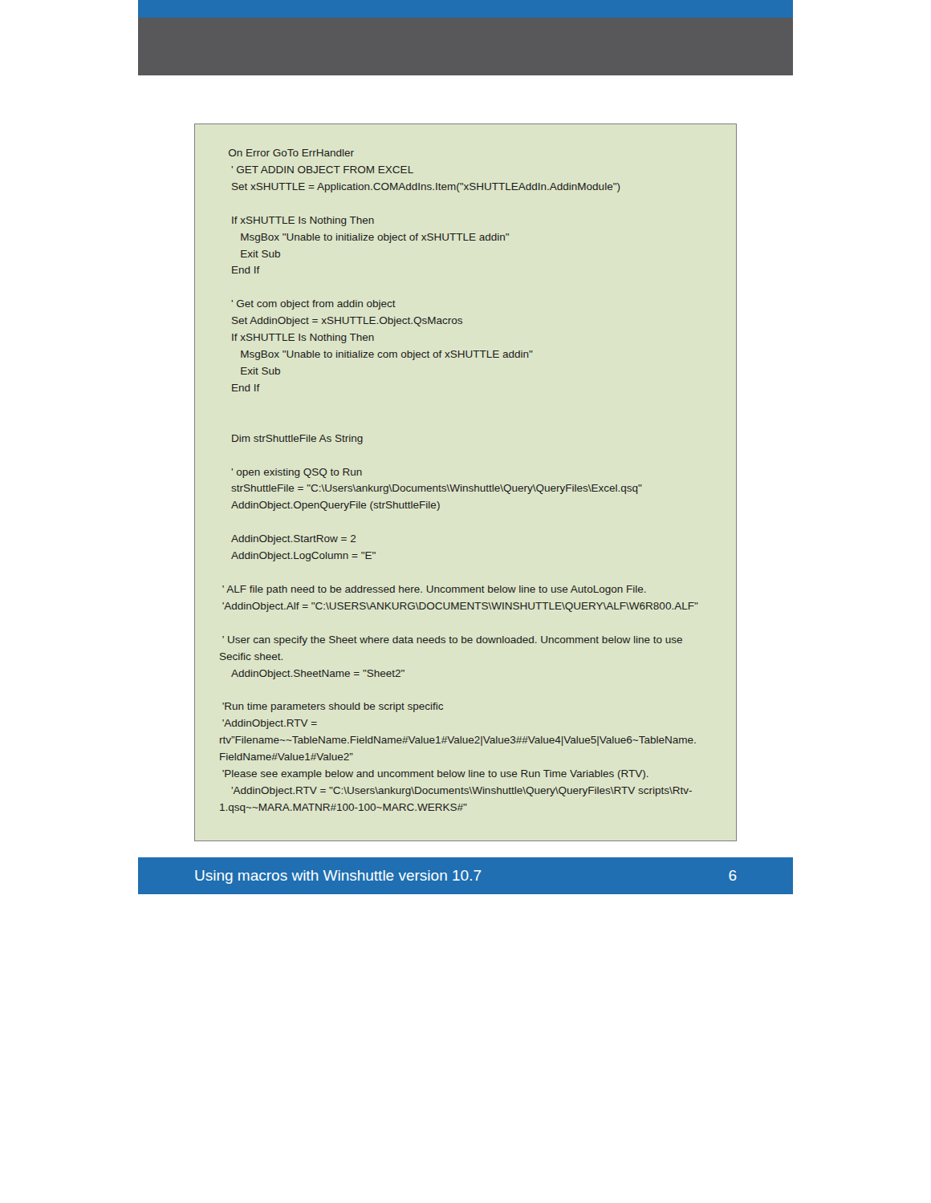On Error GoTo ErrHandler
    ' GET ADDIN OBJECT FROM EXCEL
    Set xSHUTTLE = Application.COMAddIns.Item("xSHUTTLEAddIn.AddinModule")

    If xSHUTTLE Is Nothing Then
       MsgBox "Unable to initialize object of xSHUTTLE addin"
       Exit Sub
    End If

    ' Get com object from addin object
    Set AddinObject = xSHUTTLE.Object.QsMacros
    If xSHUTTLE Is Nothing Then
       MsgBox "Unable to initialize com object of xSHUTTLE addin"
       Exit Sub
    End If


    Dim strShuttleFile As String

    ' open existing QSQ to Run
    strShuttleFile = "C:\Users\ankurg\Documents\Winshuttle\Query\QueryFiles\Excel.qsq"
    AddinObject.OpenQueryFile (strShuttleFile)

    AddinObject.StartRow = 2
    AddinObject.LogColumn = "E"

 ' ALF file path need to be addressed here. Uncomment below line to use AutoLogon File.
 'AddinObject.Alf = "C:\USERS\ANKURG\DOCUMENTS\WINSHUTTLE\QUERY\ALF\W6R800.ALF"

 ' User can specify the Sheet where data needs to be downloaded. Uncomment below line to use
Secific sheet.
    AddinObject.SheetName = "Sheet2"

 'Run time parameters should be script specific
 'AddinObject.RTV =
rtv”Filename~~TableName.FieldName#Value1#Value2|Value3##Value4|Value5|Value6~TableName.
FieldName#Value1#Value2”
 'Please see example below and uncomment below line to use Run Time Variables (RTV).
    'AddinObject.RTV = "C:\Users\ankurg\Documents\Winshuttle\Query\QueryFiles\RTV scripts\Rtv-
1.qsq~~MARA.MATNR#100-100~MARC.WERKS#"
Using macros with Winshuttle version 10.7 6